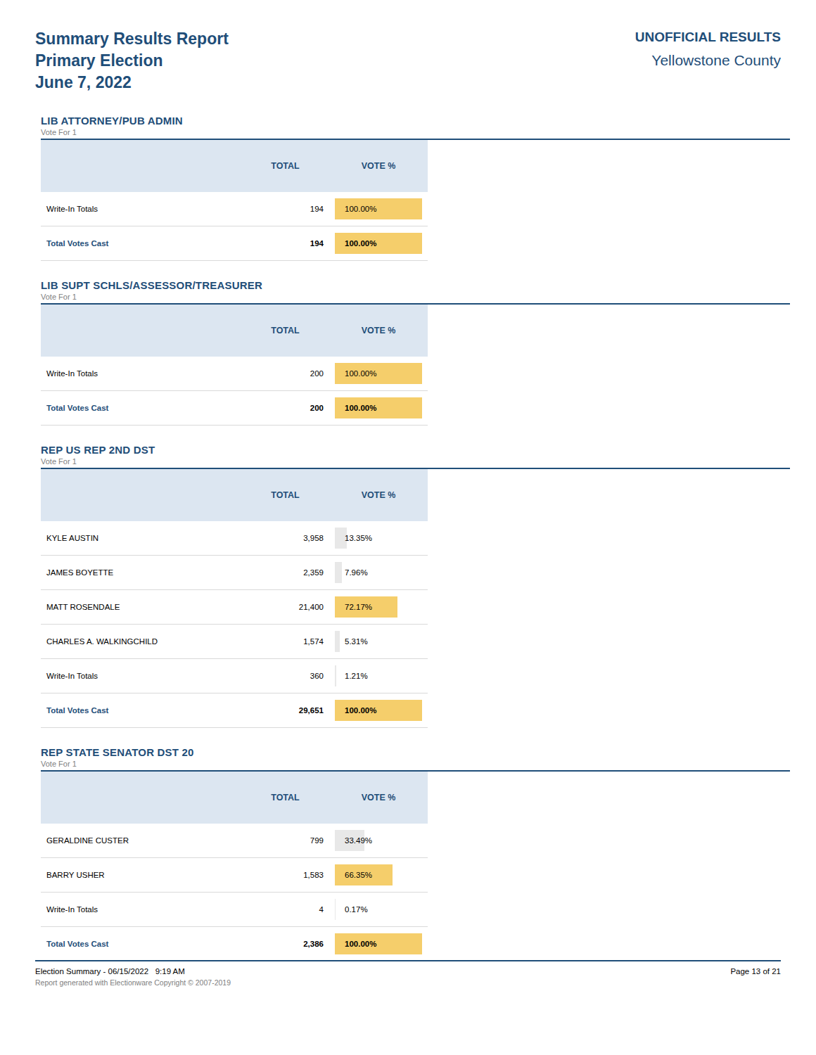Summary Results Report
Primary Election
June 7, 2022
UNOFFICIAL RESULTS
Yellowstone County
LIB ATTORNEY/PUB ADMIN
Vote For 1
| | TOTAL | VOTE % |
| --- | --- | --- |
| Write-In Totals | 194 | 100.00% |
| Total Votes Cast | 194 | 100.00% |
LIB SUPT SCHLS/ASSESSOR/TREASURER
Vote For 1
| | TOTAL | VOTE % |
| --- | --- | --- |
| Write-In Totals | 200 | 100.00% |
| Total Votes Cast | 200 | 100.00% |
REP US REP 2ND DST
Vote For 1
| | TOTAL | VOTE % |
| --- | --- | --- |
| KYLE AUSTIN | 3,958 | 13.35% |
| JAMES BOYETTE | 2,359 | 7.96% |
| MATT ROSENDALE | 21,400 | 72.17% |
| CHARLES A. WALKINGCHILD | 1,574 | 5.31% |
| Write-In Totals | 360 | 1.21% |
| Total Votes Cast | 29,651 | 100.00% |
REP STATE SENATOR DST 20
Vote For 1
| | TOTAL | VOTE % |
| --- | --- | --- |
| GERALDINE CUSTER | 799 | 33.49% |
| BARRY USHER | 1,583 | 66.35% |
| Write-In Totals | 4 | 0.17% |
| Total Votes Cast | 2,386 | 100.00% |
Election Summary - 06/15/2022 9:19 AM
Page 13 of 21
Report generated with Electionware Copyright © 2007-2019